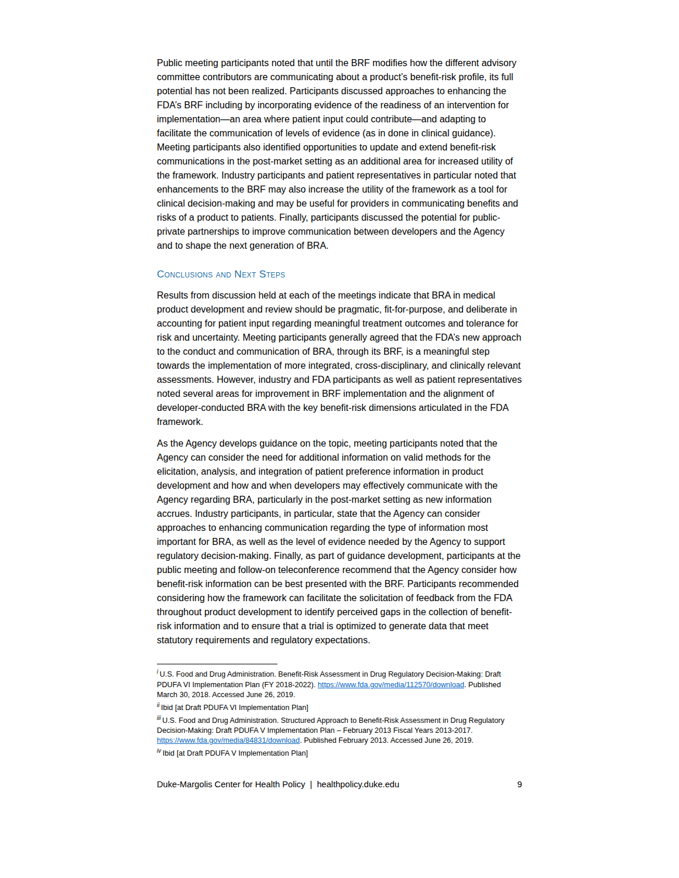Public meeting participants noted that until the BRF modifies how the different advisory committee contributors are communicating about a product’s benefit-risk profile, its full potential has not been realized. Participants discussed approaches to enhancing the FDA’s BRF including by incorporating evidence of the readiness of an intervention for implementation—an area where patient input could contribute—and adapting to facilitate the communication of levels of evidence (as in done in clinical guidance). Meeting participants also identified opportunities to update and extend benefit-risk communications in the post-market setting as an additional area for increased utility of the framework. Industry participants and patient representatives in particular noted that enhancements to the BRF may also increase the utility of the framework as a tool for clinical decision-making and may be useful for providers in communicating benefits and risks of a product to patients. Finally, participants discussed the potential for public-private partnerships to improve communication between developers and the Agency and to shape the next generation of BRA.
Conclusions and Next Steps
Results from discussion held at each of the meetings indicate that BRA in medical product development and review should be pragmatic, fit-for-purpose, and deliberate in accounting for patient input regarding meaningful treatment outcomes and tolerance for risk and uncertainty. Meeting participants generally agreed that the FDA’s new approach to the conduct and communication of BRA, through its BRF, is a meaningful step towards the implementation of more integrated, cross-disciplinary, and clinically relevant assessments. However, industry and FDA participants as well as patient representatives noted several areas for improvement in BRF implementation and the alignment of developer-conducted BRA with the key benefit-risk dimensions articulated in the FDA framework.
As the Agency develops guidance on the topic, meeting participants noted that the Agency can consider the need for additional information on valid methods for the elicitation, analysis, and integration of patient preference information in product development and how and when developers may effectively communicate with the Agency regarding BRA, particularly in the post-market setting as new information accrues. Industry participants, in particular, state that the Agency can consider approaches to enhancing communication regarding the type of information most important for BRA, as well as the level of evidence needed by the Agency to support regulatory decision-making. Finally, as part of guidance development, participants at the public meeting and follow-on teleconference recommend that the Agency consider how benefit-risk information can be best presented with the BRF. Participants recommended considering how the framework can facilitate the solicitation of feedback from the FDA throughout product development to identify perceived gaps in the collection of benefit-risk information and to ensure that a trial is optimized to generate data that meet statutory requirements and regulatory expectations.
i U.S. Food and Drug Administration. Benefit-Risk Assessment in Drug Regulatory Decision-Making: Draft PDUFA VI Implementation Plan (FY 2018-2022). https://www.fda.gov/media/112570/download. Published March 30, 2018. Accessed June 26, 2019.
ii Ibid [at Draft PDUFA VI Implementation Plan]
iii U.S. Food and Drug Administration. Structured Approach to Benefit-Risk Assessment in Drug Regulatory Decision-Making: Draft PDUFA V Implementation Plan – February 2013 Fiscal Years 2013-2017. https://www.fda.gov/media/84831/download. Published February 2013. Accessed June 26, 2019.
iv Ibid [at Draft PDUFA V Implementation Plan]
Duke-Margolis Center for Health Policy | healthpolicy.duke.edu
9